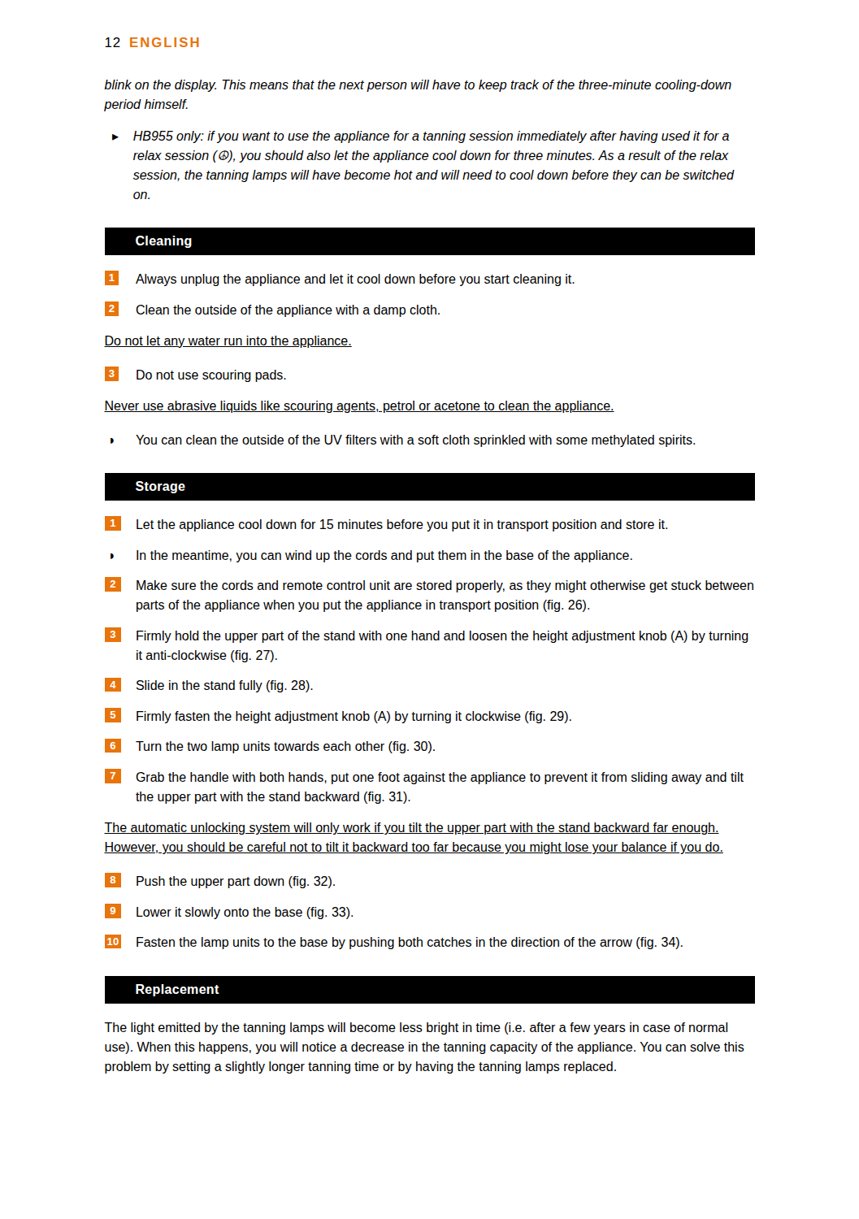12 ENGLISH
blink on the display. This means that the next person will have to keep track of the three-minute cooling-down period himself.
HB955 only: if you want to use the appliance for a tanning session immediately after having used it for a relax session (☮), you should also let the appliance cool down for three minutes. As a result of the relax session, the tanning lamps will have become hot and will need to cool down before they can be switched on.
Cleaning
Always unplug the appliance and let it cool down before you start cleaning it.
Clean the outside of the appliance with a damp cloth.
Do not let any water run into the appliance.
Do not use scouring pads.
Never use abrasive liquids like scouring agents, petrol or acetone to clean the appliance.
You can clean the outside of the UV filters with a soft cloth sprinkled with some methylated spirits.
Storage
Let the appliance cool down for 15 minutes before you put it in transport position and store it.
In the meantime, you can wind up the cords and put them in the base of the appliance.
Make sure the cords and remote control unit are stored properly, as they might otherwise get stuck between parts of the appliance when you put the appliance in transport position (fig. 26).
Firmly hold the upper part of the stand with one hand and loosen the height adjustment knob (A) by turning it anti-clockwise (fig. 27).
Slide in the stand fully (fig. 28).
Firmly fasten the height adjustment knob (A) by turning it clockwise (fig. 29).
Turn the two lamp units towards each other (fig. 30).
Grab the handle with both hands, put one foot against the appliance to prevent it from sliding away and tilt the upper part with the stand backward (fig. 31).
The automatic unlocking system will only work if you tilt the upper part with the stand backward far enough. However, you should be careful not to tilt it backward too far because you might lose your balance if you do.
Push the upper part down (fig. 32).
Lower it slowly onto the base (fig. 33).
Fasten the lamp units to the base by pushing both catches in the direction of the arrow (fig. 34).
Replacement
The light emitted by the tanning lamps will become less bright in time (i.e. after a few years in case of normal use). When this happens, you will notice a decrease in the tanning capacity of the appliance. You can solve this problem by setting a slightly longer tanning time or by having the tanning lamps replaced.